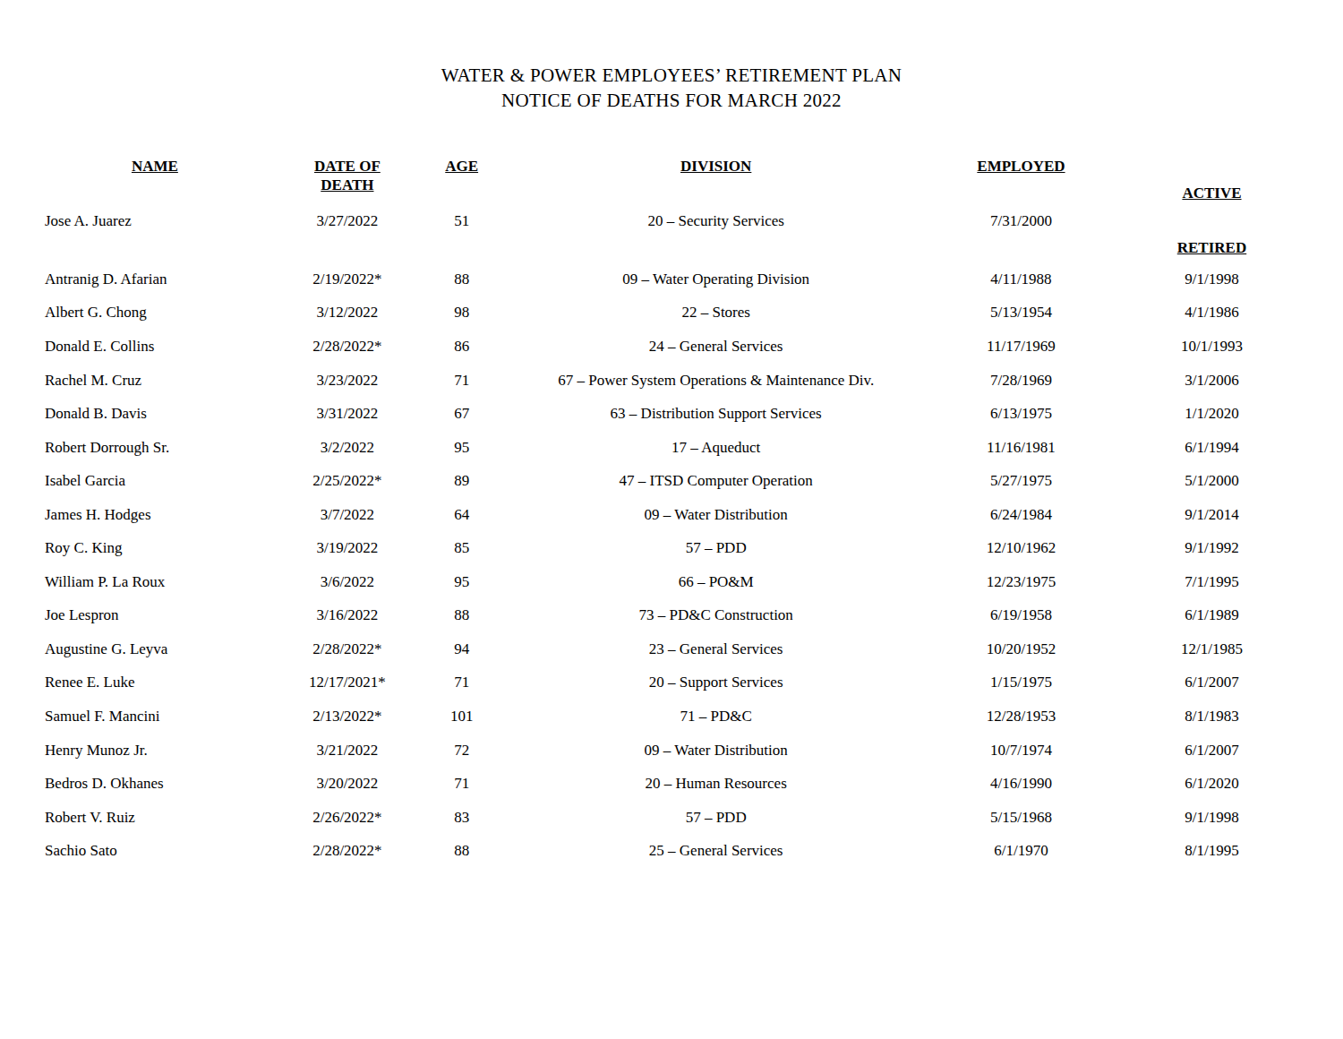WATER & POWER EMPLOYEES’ RETIREMENT PLAN
NOTICE OF DEATHS FOR MARCH 2022
| NAME | DATE OF | AGE | DIVISION | EMPLOYED | |
| --- | --- | --- | --- | --- | --- |
| | DEATH | | | | ACTIVE |
| Jose A. Juarez | 3/27/2022 | 51 | 20 – Security Services | 7/31/2000 | |
| | | | | | RETIRED |
| Antranig D. Afarian | 2/19/2022* | 88 | 09 – Water Operating Division | 4/11/1988 | 9/1/1998 |
| Albert G. Chong | 3/12/2022 | 98 | 22 – Stores | 5/13/1954 | 4/1/1986 |
| Donald E. Collins | 2/28/2022* | 86 | 24 – General Services | 11/17/1969 | 10/1/1993 |
| Rachel M. Cruz | 3/23/2022 | 71 | 67 – Power System Operations & Maintenance Div. | 7/28/1969 | 3/1/2006 |
| Donald B. Davis | 3/31/2022 | 67 | 63 – Distribution Support Services | 6/13/1975 | 1/1/2020 |
| Robert Dorrough Sr. | 3/2/2022 | 95 | 17 – Aqueduct | 11/16/1981 | 6/1/1994 |
| Isabel Garcia | 2/25/2022* | 89 | 47 – ITSD Computer Operation | 5/27/1975 | 5/1/2000 |
| James H. Hodges | 3/7/2022 | 64 | 09 – Water Distribution | 6/24/1984 | 9/1/2014 |
| Roy C. King | 3/19/2022 | 85 | 57 – PDD | 12/10/1962 | 9/1/1992 |
| William P. La Roux | 3/6/2022 | 95 | 66 – PO&M | 12/23/1975 | 7/1/1995 |
| Joe Lespron | 3/16/2022 | 88 | 73 – PD&C Construction | 6/19/1958 | 6/1/1989 |
| Augustine G. Leyva | 2/28/2022* | 94 | 23 – General Services | 10/20/1952 | 12/1/1985 |
| Renee E. Luke | 12/17/2021* | 71 | 20 – Support Services | 1/15/1975 | 6/1/2007 |
| Samuel F. Mancini | 2/13/2022* | 101 | 71 – PD&C | 12/28/1953 | 8/1/1983 |
| Henry Munoz Jr. | 3/21/2022 | 72 | 09 – Water Distribution | 10/7/1974 | 6/1/2007 |
| Bedros D. Okhanes | 3/20/2022 | 71 | 20 – Human Resources | 4/16/1990 | 6/1/2020 |
| Robert V. Ruiz | 2/26/2022* | 83 | 57 – PDD | 5/15/1968 | 9/1/1998 |
| Sachio Sato | 2/28/2022* | 88 | 25 – General Services | 6/1/1970 | 8/1/1995 |